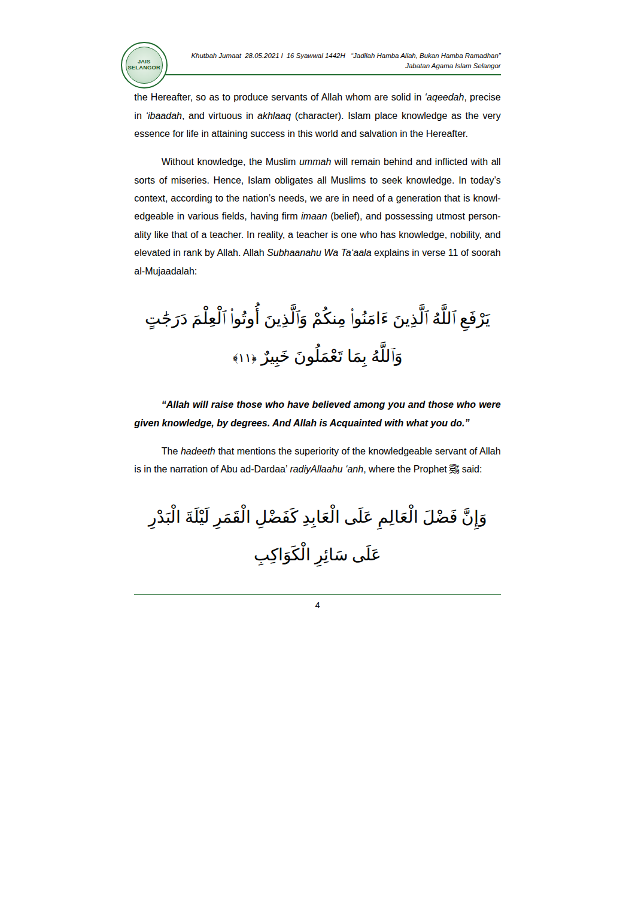JAIS
SELANGOR
Khutbah Jumaat 28.05.2021 l 16 Syawwal 1442H “Jadilah Hamba Allah, Bukan Hamba Ramadhan”
Jabatan Agama Islam Selangor
the Hereafter, so as to produce servants of Allah whom are solid in ‘aqeedah, precise in ‘ibaadah, and virtuous in akhlaaq (character). Islam place knowledge as the very essence for life in attaining success in this world and salvation in the Hereafter.
Without knowledge, the Muslim ummah will remain behind and inflicted with all sorts of miseries. Hence, Islam obligates all Muslims to seek knowledge. In today’s context, according to the nation’s needs, we are in need of a generation that is knowledgeable in various fields, having firm imaan (belief), and possessing utmost personality like that of a teacher. In reality, a teacher is one who has knowledge, nobility, and elevated in rank by Allah. Allah Subhaanahu Wa Ta‘aala explains in verse 11 of soorah al-Mujaadalah:
يَرْفَعِ ٱللَّهُ ٱلَّذِينَ ءَامَنُوا۟ مِنكُمْ وَٱلَّذِينَ أُوتُوا۟ ٱلْعِلْمَ دَرَجَٰتٍ
وَٱللَّهُ بِمَا تَعْمَلُونَ خَبِيرٌ ﴿١١﴾
“Allah will raise those who have believed among you and those who were given knowledge, by degrees. And Allah is Acquainted with what you do.”
The hadeeth that mentions the superiority of the knowledgeable servant of Allah is in the narration of Abu ad-Dardaa’ radiyAllaahu ‘anh, where the Prophet ﷺ said:
وَإِنَّ فَضْلَ الْعَالِمِ عَلَى الْعَابِدِ كَفَضْلِ الْقَمَرِ لَيْلَةَ الْبَدْرِ
عَلَى سَائِرِ الْكَوَاكِبِ
4